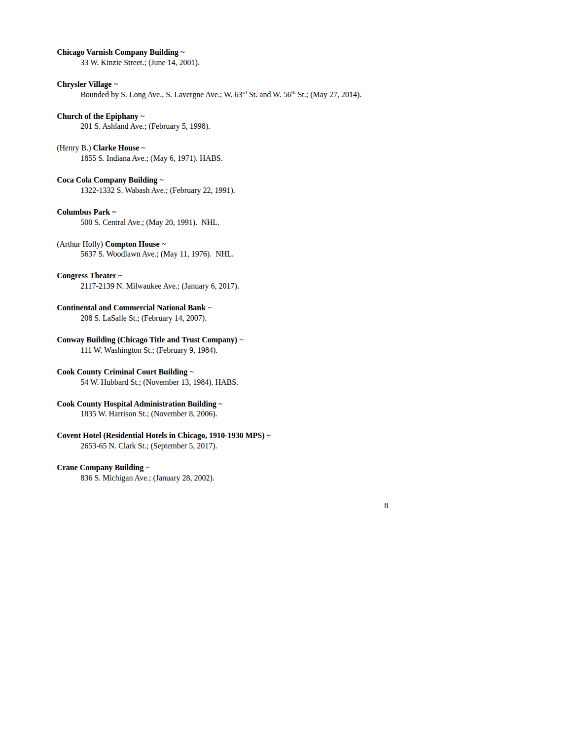Chicago Varnish Company Building ~ 33 W. Kinzie Street.; (June 14, 2001).
Chrysler Village ~ Bounded by S. Long Ave., S. Lavergne Ave.; W. 63rd St. and W. 56th St.; (May 27, 2014).
Church of the Epiphany ~ 201 S. Ashland Ave.; (February 5, 1998).
(Henry B.) Clarke House ~ 1855 S. Indiana Ave.; (May 6, 1971). HABS.
Coca Cola Company Building ~ 1322-1332 S. Wabash Ave.; (February 22, 1991).
Columbus Park ~ 500 S. Central Ave.; (May 20, 1991). NHL.
(Arthur Holly) Compton House ~ 5637 S. Woodlawn Ave.; (May 11, 1976). NHL.
Congress Theater ~ 2117-2139 N. Milwaukee Ave.; (January 6, 2017).
Continental and Commercial National Bank ~ 208 S. LaSalle St.; (February 14, 2007).
Conway Building (Chicago Title and Trust Company) ~ 111 W. Washington St.; (February 9, 1984).
Cook County Criminal Court Building ~ 54 W. Hubbard St.; (November 13, 1984). HABS.
Cook County Hospital Administration Building ~ 1835 W. Harrison St.; (November 8, 2006).
Covent Hotel (Residential Hotels in Chicago, 1910-1930 MPS) ~ 2653-65 N. Clark St.; (September 5, 2017).
Crane Company Building ~ 836 S. Michigan Ave.; (January 28, 2002).
8